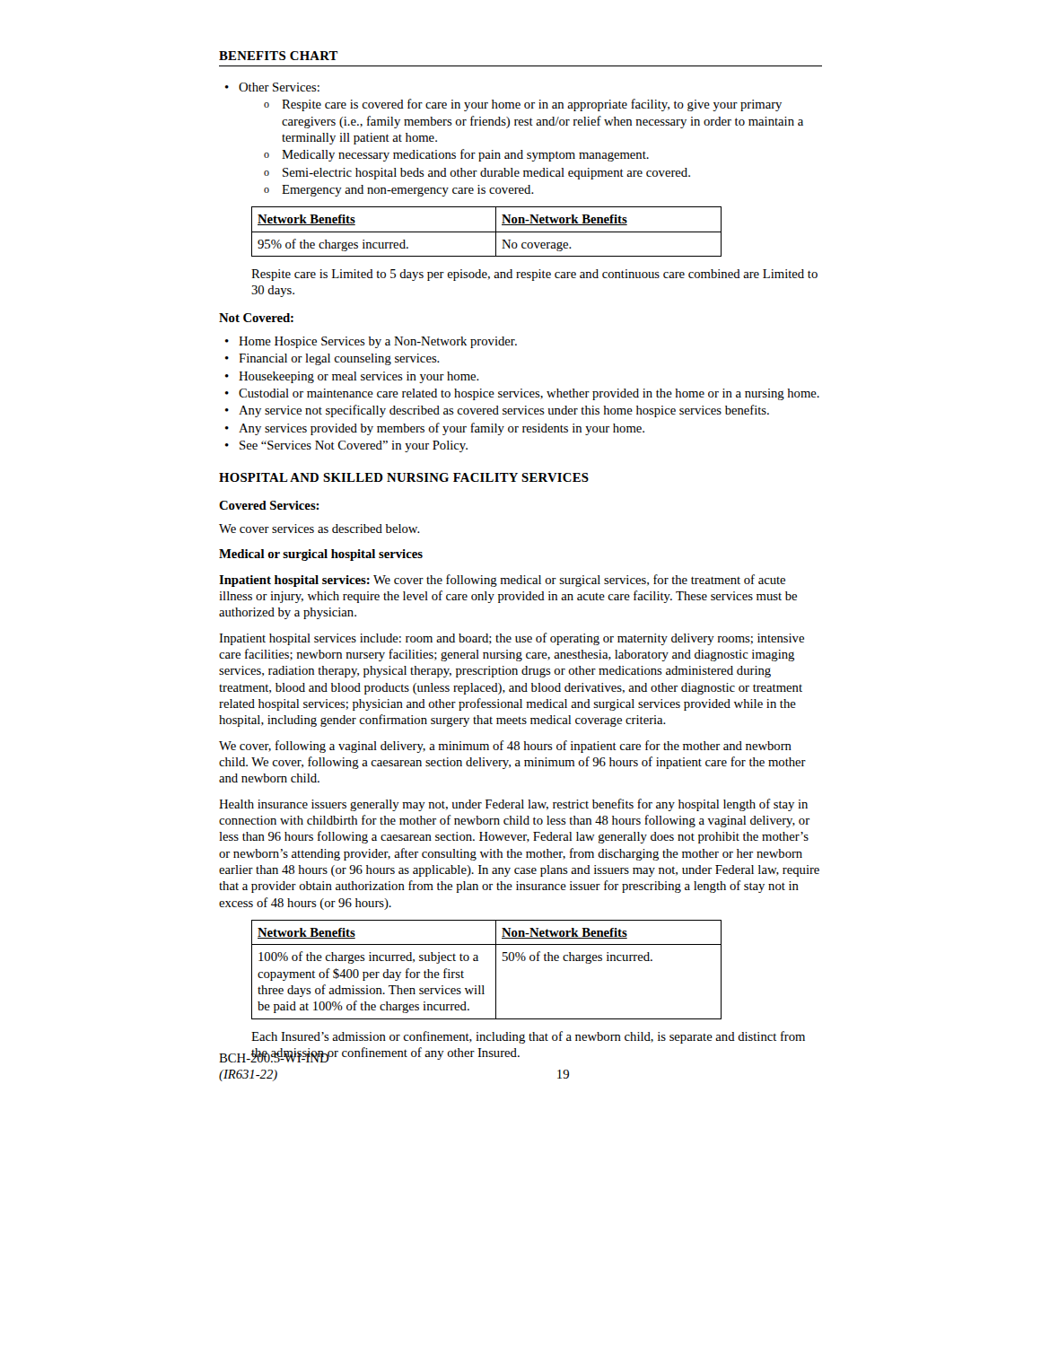BENEFITS CHART
Other Services:
Respite care is covered for care in your home or in an appropriate facility, to give your primary caregivers (i.e., family members or friends) rest and/or relief when necessary in order to maintain a terminally ill patient at home.
Medically necessary medications for pain and symptom management.
Semi-electric hospital beds and other durable medical equipment are covered.
Emergency and non-emergency care is covered.
| Network Benefits | Non-Network Benefits |
| --- | --- |
| 95% of the charges incurred. | No coverage. |
Respite care is Limited to 5 days per episode, and respite care and continuous care combined are Limited to 30 days.
Not Covered:
Home Hospice Services by a Non-Network provider.
Financial or legal counseling services.
Housekeeping or meal services in your home.
Custodial or maintenance care related to hospice services, whether provided in the home or in a nursing home.
Any service not specifically described as covered services under this home hospice services benefits.
Any services provided by members of your family or residents in your home.
See “Services Not Covered” in your Policy.
HOSPITAL AND SKILLED NURSING FACILITY SERVICES
Covered Services:
We cover services as described below.
Medical or surgical hospital services
Inpatient hospital services: We cover the following medical or surgical services, for the treatment of acute illness or injury, which require the level of care only provided in an acute care facility. These services must be authorized by a physician.
Inpatient hospital services include: room and board; the use of operating or maternity delivery rooms; intensive care facilities; newborn nursery facilities; general nursing care, anesthesia, laboratory and diagnostic imaging services, radiation therapy, physical therapy, prescription drugs or other medications administered during treatment, blood and blood products (unless replaced), and blood derivatives, and other diagnostic or treatment related hospital services; physician and other professional medical and surgical services provided while in the hospital, including gender confirmation surgery that meets medical coverage criteria.
We cover, following a vaginal delivery, a minimum of 48 hours of inpatient care for the mother and newborn child. We cover, following a caesarean section delivery, a minimum of 96 hours of inpatient care for the mother and newborn child.
Health insurance issuers generally may not, under Federal law, restrict benefits for any hospital length of stay in connection with childbirth for the mother of newborn child to less than 48 hours following a vaginal delivery, or less than 96 hours following a caesarean section. However, Federal law generally does not prohibit the mother’s or newborn’s attending provider, after consulting with the mother, from discharging the mother or her newborn earlier than 48 hours (or 96 hours as applicable). In any case plans and issuers may not, under Federal law, require that a provider obtain authorization from the plan or the insurance issuer for prescribing a length of stay not in excess of 48 hours (or 96 hours).
| Network Benefits | Non-Network Benefits |
| --- | --- |
| 100% of the charges incurred, subject to a copayment of $400 per day for the first three days of admission. Then services will be paid at 100% of the charges incurred. | 50% of the charges incurred. |
Each Insured’s admission or confinement, including that of a newborn child, is separate and distinct from the admission or confinement of any other Insured.
BCH-200.5-WI-IND
(IR631-22)
19